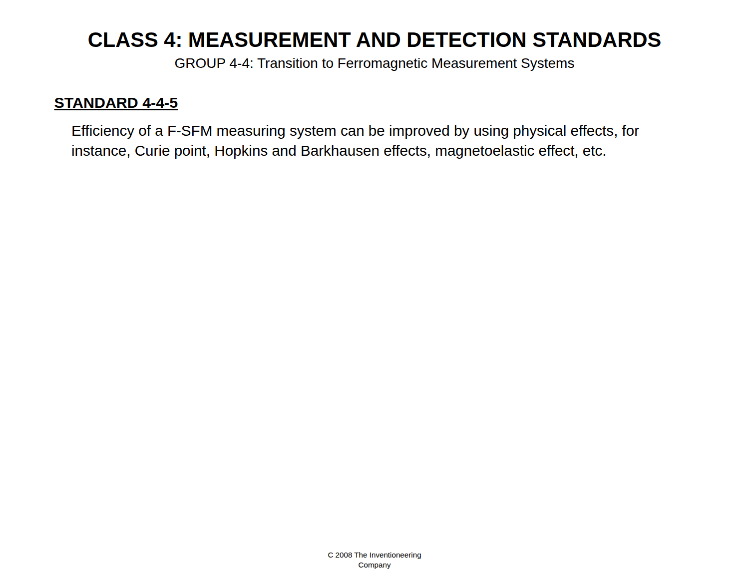CLASS 4: MEASUREMENT AND DETECTION STANDARDS
GROUP 4-4: Transition to Ferromagnetic Measurement Systems
STANDARD 4-4-5
Efficiency of a F-SFM measuring system can be improved by using physical effects, for instance, Curie point, Hopkins and Barkhausen effects, magnetoelastic effect, etc.
C 2008 The Inventioneering
Company